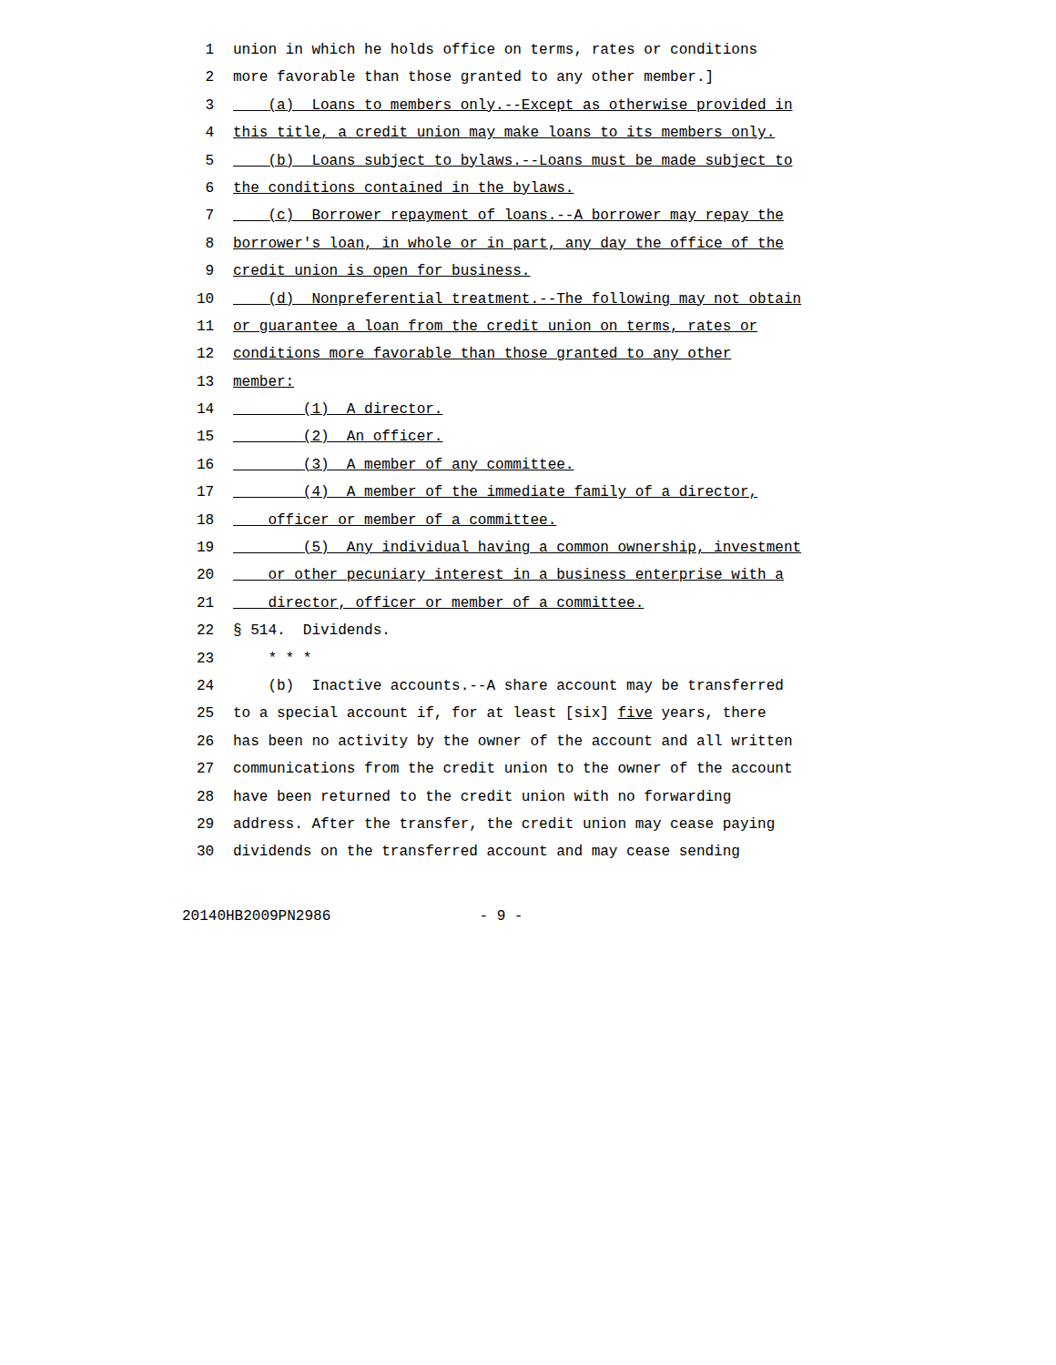union in which he holds office on terms, rates or conditions
more favorable than those granted to any other member.]
(a) Loans to members only.--Except as otherwise provided in
this title, a credit union may make loans to its members only.
(b) Loans subject to bylaws.--Loans must be made subject to
the conditions contained in the bylaws.
(c) Borrower repayment of loans.--A borrower may repay the
borrower's loan, in whole or in part, any day the office of the
credit union is open for business.
(d) Nonpreferential treatment.--The following may not obtain
or guarantee a loan from the credit union on terms, rates or
conditions more favorable than those granted to any other
member:
(1) A director.
(2) An officer.
(3) A member of any committee.
(4) A member of the immediate family of a director,
officer or member of a committee.
(5) Any individual having a common ownership, investment
or other pecuniary interest in a business enterprise with a
director, officer or member of a committee.
§ 514. Dividends.
* * *
(b) Inactive accounts.--A share account may be transferred
to a special account if, for at least [six] five years, there
has been no activity by the owner of the account and all written
communications from the credit union to the owner of the account
have been returned to the credit union with no forwarding
address. After the transfer, the credit union may cease paying
dividends on the transferred account and may cease sending
20140HB2009PN2986 - 9 -